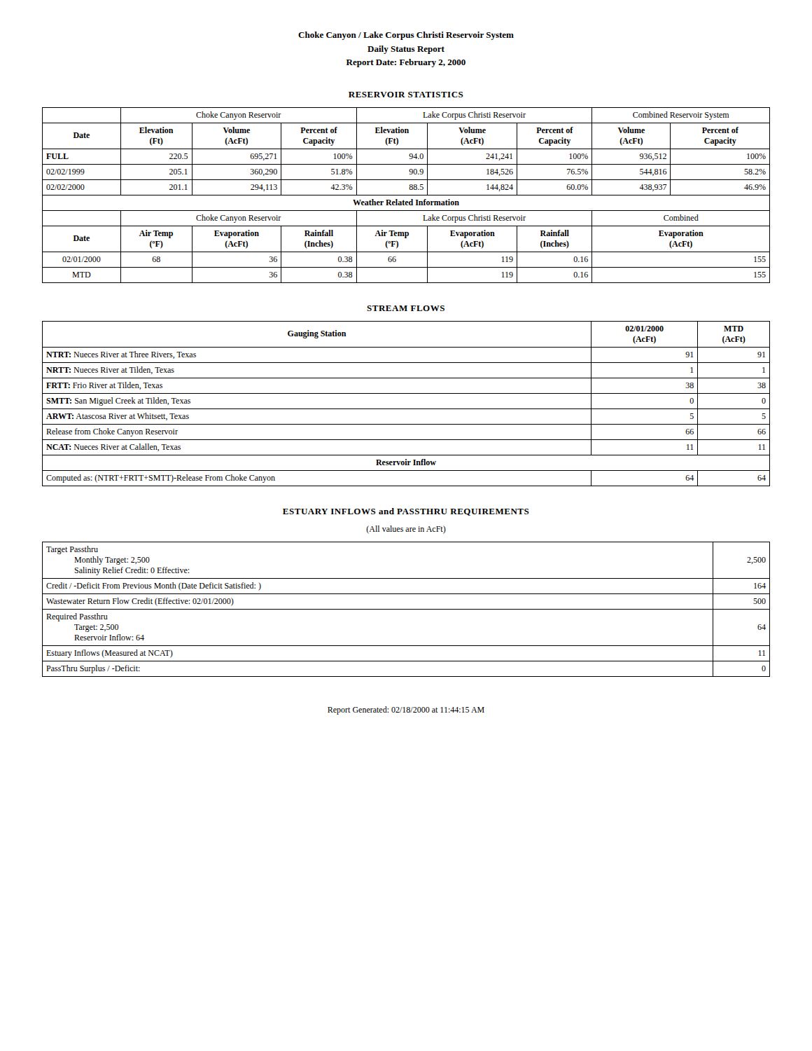Choke Canyon / Lake Corpus Christi Reservoir System
Daily Status Report
Report Date: February 2, 2000
RESERVOIR STATISTICS
| | Choke Canyon Reservoir | Lake Corpus Christi Reservoir | Combined Reservoir System |
| --- | --- | --- | --- |
| Date | Elevation (Ft) | Volume (AcFt) | Percent of Capacity | Elevation (Ft) | Volume (AcFt) | Percent of Capacity | Volume (AcFt) | Percent of Capacity |
| FULL | 220.5 | 695,271 | 100% | 94.0 | 241,241 | 100% | 936,512 | 100% |
| 02/02/1999 | 205.1 | 360,290 | 51.8% | 90.9 | 184,526 | 76.5% | 544,816 | 58.2% |
| 02/02/2000 | 201.1 | 294,113 | 42.3% | 88.5 | 144,824 | 60.0% | 438,937 | 46.9% |
| Weather Related Information |
| | Choke Canyon Reservoir | Lake Corpus Christi Reservoir | Combined |
| Date | Air Temp (ºF) | Evaporation (AcFt) | Rainfall (Inches) | Air Temp (ºF) | Evaporation (AcFt) | Rainfall (Inches) | Evaporation (AcFt) |
| 02/01/2000 | 68 | 36 | 0.38 | 66 | 119 | 0.16 | 155 |
| MTD | | 36 | 0.38 | | 119 | 0.16 | 155 |
STREAM FLOWS
| Gauging Station | 02/01/2000 (AcFt) | MTD (AcFt) |
| --- | --- | --- |
| NTRT: Nueces River at Three Rivers, Texas | 91 | 91 |
| NRTT: Nueces River at Tilden, Texas | 1 | 1 |
| FRTT: Frio River at Tilden, Texas | 38 | 38 |
| SMTT: San Miguel Creek at Tilden, Texas | 0 | 0 |
| ARWT: Atascosa River at Whitsett, Texas | 5 | 5 |
| Release from Choke Canyon Reservoir | 66 | 66 |
| NCAT: Nueces River at Calallen, Texas | 11 | 11 |
| Reservoir Inflow |
| Computed as: (NTRT+FRTT+SMTT)-Release From Choke Canyon | 64 | 64 |
ESTUARY INFLOWS and PASSTHRU REQUIREMENTS
(All values are in AcFt)
| Target Passthru Monthly Target: 2,500 Salinity Relief Credit: 0 Effective: | 2,500 |
| Credit / -Deficit From Previous Month (Date Deficit Satisfied: ) | 164 |
| Wastewater Return Flow Credit (Effective: 02/01/2000) | 500 |
| Required Passthru Target: 2,500 Reservoir Inflow: 64 | 64 |
| Estuary Inflows (Measured at NCAT) | 11 |
| PassThru Surplus / -Deficit: | 0 |
Report Generated: 02/18/2000 at 11:44:15 AM